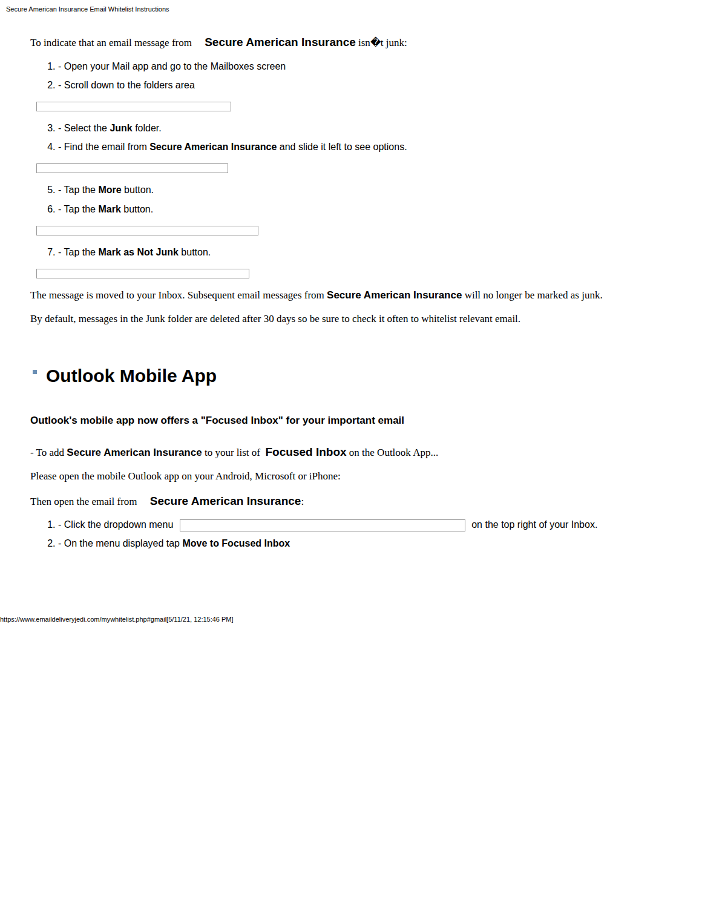Secure American Insurance Email Whitelist Instructions
To indicate that an email message from Secure American Insurance isn�t junk:
- Open your Mail app and go to the Mailboxes screen
- Scroll down to the folders area
- Select the Junk folder.
- Find the email from Secure American Insurance and slide it left to see options.
- Tap the More button.
- Tap the Mark button.
- Tap the Mark as Not Junk button.
The message is moved to your Inbox. Subsequent email messages from Secure American Insurance will no longer be marked as junk.
By default, messages in the Junk folder are deleted after 30 days so be sure to check it often to whitelist relevant email.
Outlook Mobile App
Outlook's mobile app now offers a "Focused Inbox" for your important email
- To add Secure American Insurance to your list of Focused Inbox on the Outlook App...
Please open the mobile Outlook app on your Android, Microsoft or iPhone:
Then open the email from Secure American Insurance:
- Click the dropdown menu on the top right of your Inbox.
- On the menu displayed tap Move to Focused Inbox
https://www.emaildeliveryjedi.com/mywhitelist.php#gmail[5/11/21, 12:15:46 PM]